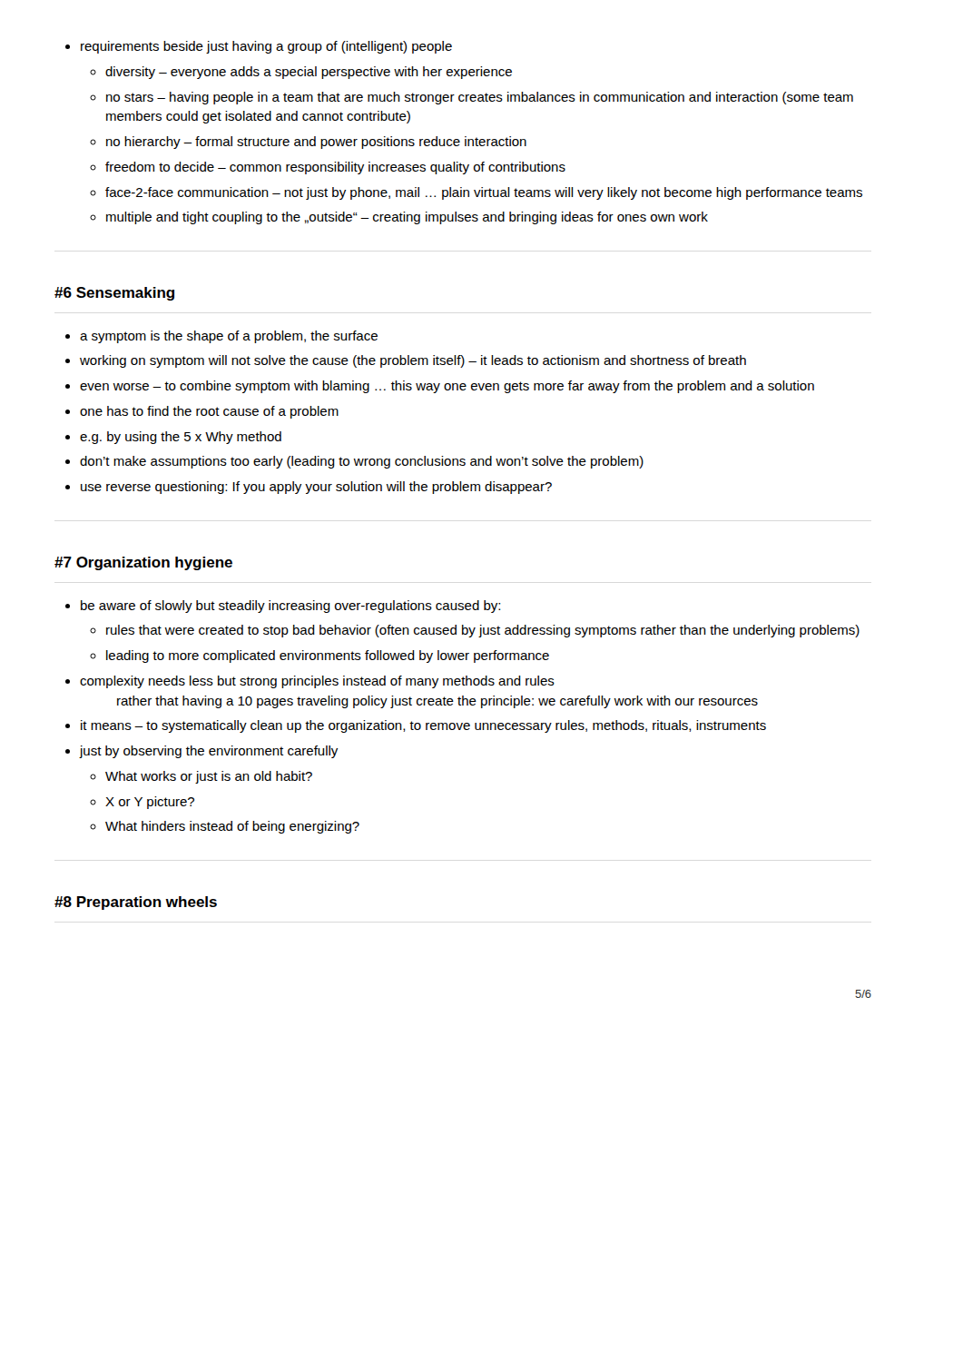requirements beside just having a group of (intelligent) people
diversity – everyone adds a special perspective with her experience
no stars – having people in a team that are much stronger creates imbalances in communication and interaction (some team members could get isolated and cannot contribute)
no hierarchy – formal structure and power positions reduce interaction
freedom to decide – common responsibility increases quality of contributions
face-2-face communication – not just by phone, mail … plain virtual teams will very likely not become high performance teams
multiple and tight coupling to the „outside“ – creating impulses and bringing ideas for ones own work
#6 Sensemaking
a symptom is the shape of a problem, the surface
working on symptom will not solve the cause (the problem itself) – it leads to actionism and shortness of breath
even worse – to combine symptom with blaming … this way one even gets more far away from the problem and a solution
one has to find the root cause of a problem
e.g. by using the 5 x Why method
don’t make assumptions too early (leading to wrong conclusions and won’t solve the problem)
use reverse questioning: If you apply your solution will the problem disappear?
#7 Organization hygiene
be aware of slowly but steadily increasing over-regulations caused by:
rules that were created to stop bad behavior (often caused by just addressing symptoms rather than the underlying problems)
leading to more complicated environments followed by lower performance
complexity needs less but strong principles instead of many methods and rules rather that having a 10 pages traveling policy just create the principle: we carefully work with our resources
it means – to systematically clean up the organization, to remove unnecessary rules, methods, rituals, instruments
just by observing the environment carefully
What works or just is an old habit?
X or Y picture?
What hinders instead of being energizing?
#8 Preparation wheels
5/6